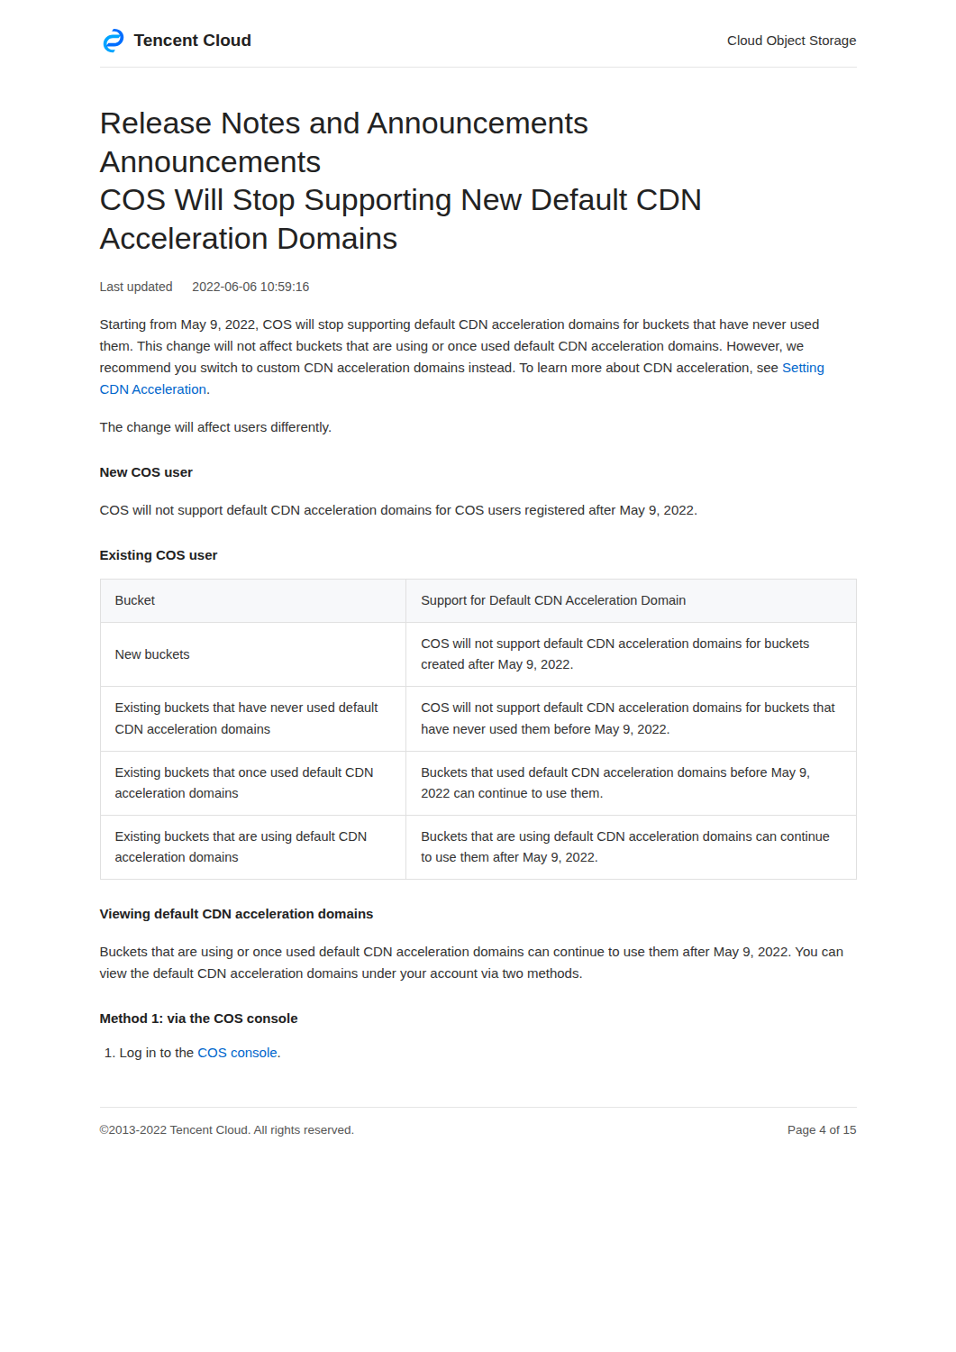Tencent Cloud
Cloud Object Storage
Release Notes and Announcements Announcements COS Will Stop Supporting New Default CDN Acceleration Domains
Last updated 2022-06-06 10:59:16
Starting from May 9, 2022, COS will stop supporting default CDN acceleration domains for buckets that have never used them. This change will not affect buckets that are using or once used default CDN acceleration domains. However, we recommend you switch to custom CDN acceleration domains instead. To learn more about CDN acceleration, see Setting CDN Acceleration.
The change will affect users differently.
New COS user
COS will not support default CDN acceleration domains for COS users registered after May 9, 2022.
Existing COS user
| Bucket | Support for Default CDN Acceleration Domain |
| --- | --- |
| New buckets | COS will not support default CDN acceleration domains for buckets created after May 9, 2022. |
| Existing buckets that have never used default CDN acceleration domains | COS will not support default CDN acceleration domains for buckets that have never used them before May 9, 2022. |
| Existing buckets that once used default CDN acceleration domains | Buckets that used default CDN acceleration domains before May 9, 2022 can continue to use them. |
| Existing buckets that are using default CDN acceleration domains | Buckets that are using default CDN acceleration domains can continue to use them after May 9, 2022. |
Viewing default CDN acceleration domains
Buckets that are using or once used default CDN acceleration domains can continue to use them after May 9, 2022. You can view the default CDN acceleration domains under your account via two methods.
Method 1: via the COS console
Log in to the COS console.
©2013-2022 Tencent Cloud. All rights reserved.
Page 4 of 15